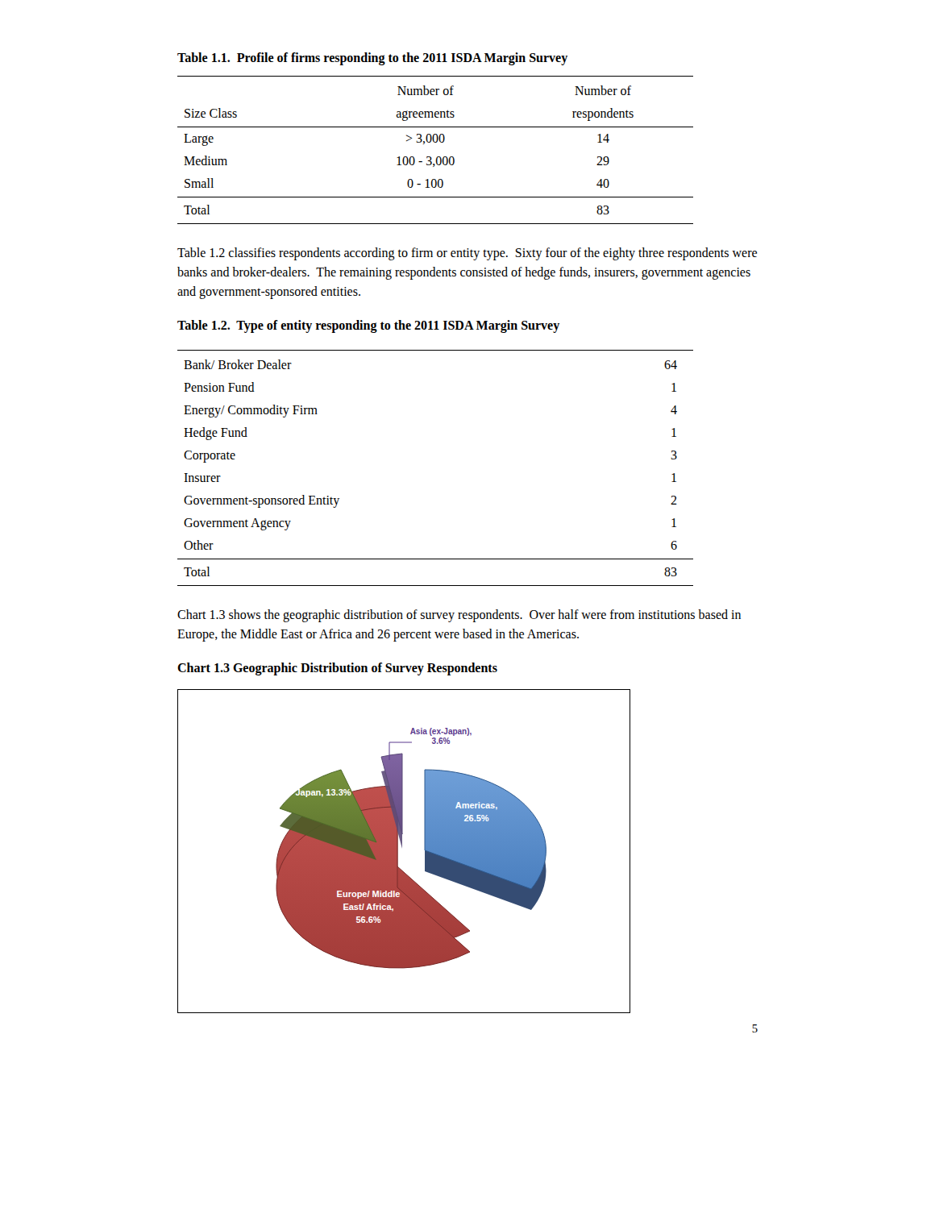Table 1.1. Profile of firms responding to the 2011 ISDA Margin Survey
| | Number of | Number of |
| --- | --- | --- |
| Size Class | agreements | respondents |
| Large | > 3,000 | 14 |
| Medium | 100 - 3,000 | 29 |
| Small | 0 - 100 | 40 |
| Total | | 83 |
Table 1.2 classifies respondents according to firm or entity type. Sixty four of the eighty three respondents were banks and broker-dealers. The remaining respondents consisted of hedge funds, insurers, government agencies and government-sponsored entities.
Table 1.2. Type of entity responding to the 2011 ISDA Margin Survey
| Bank/ Broker Dealer | 64 |
| Pension Fund | 1 |
| Energy/ Commodity Firm | 4 |
| Hedge Fund | 1 |
| Corporate | 3 |
| Insurer | 1 |
| Government-sponsored Entity | 2 |
| Government Agency | 1 |
| Other | 6 |
| Total | 83 |
Chart 1.3 shows the geographic distribution of survey respondents. Over half were from institutions based in Europe, the Middle East or Africa and 26 percent were based in the Americas.
Chart 1.3 Geographic Distribution of Survey Respondents
Asia (ex-Japan), 3.6% Americas, 26.5% Japan, 13.3% Europe/ Middle East/ Africa, 56.6%
5